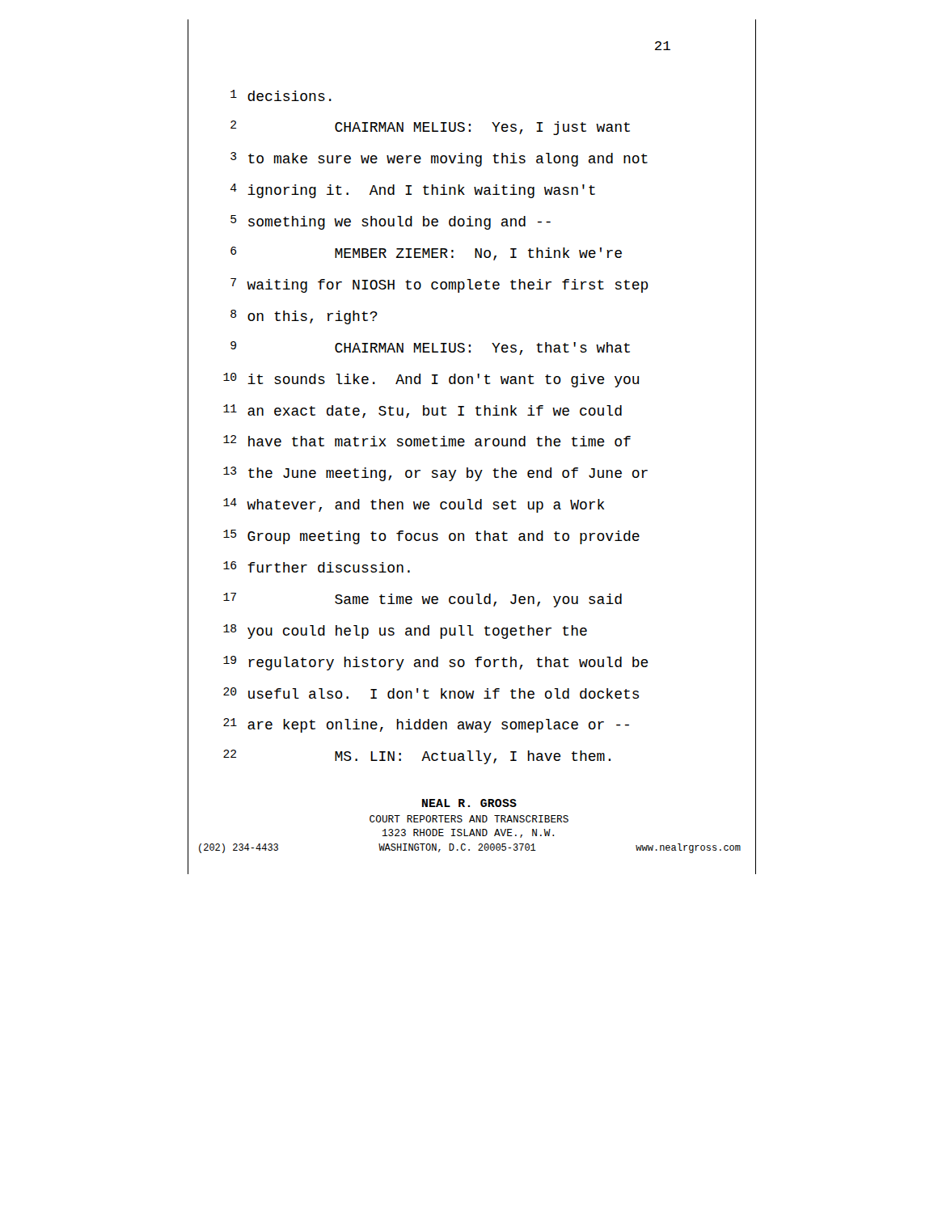21
| 1 | decisions. |
| 2 | CHAIRMAN MELIUS: Yes, I just want |
| 3 | to make sure we were moving this along and not |
| 4 | ignoring it. And I think waiting wasn't |
| 5 | something we should be doing and -- |
| 6 | MEMBER ZIEMER: No, I think we're |
| 7 | waiting for NIOSH to complete their first step |
| 8 | on this, right? |
| 9 | CHAIRMAN MELIUS: Yes, that's what |
| 10 | it sounds like. And I don't want to give you |
| 11 | an exact date, Stu, but I think if we could |
| 12 | have that matrix sometime around the time of |
| 13 | the June meeting, or say by the end of June or |
| 14 | whatever, and then we could set up a Work |
| 15 | Group meeting to focus on that and to provide |
| 16 | further discussion. |
| 17 | Same time we could, Jen, you said |
| 18 | you could help us and pull together the |
| 19 | regulatory history and so forth, that would be |
| 20 | useful also. I don't know if the old dockets |
| 21 | are kept online, hidden away someplace or -- |
| 22 | MS. LIN: Actually, I have them. |
NEAL R. GROSS
COURT REPORTERS AND TRANSCRIBERS
1323 RHODE ISLAND AVE., N.W.
(202) 234-4433 WASHINGTON, D.C. 20005-3701 www.nealrgross.com